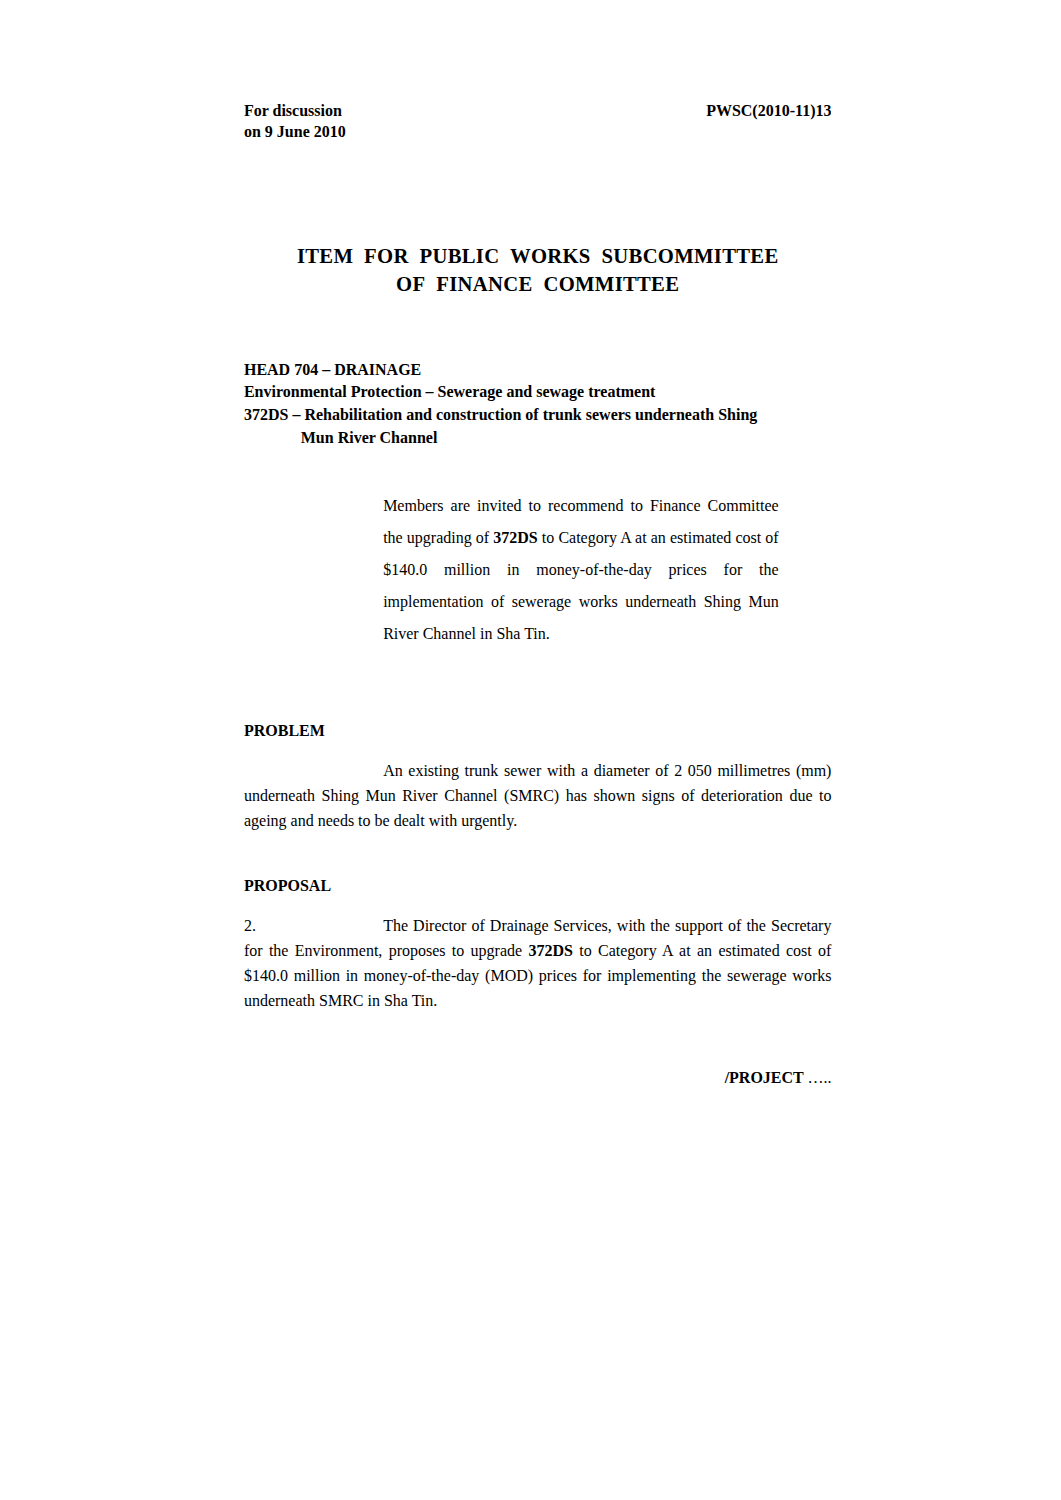For discussion
on 9 June 2010
PWSC(2010-11)13
ITEM FOR PUBLIC WORKS SUBCOMMITTEE
OF FINANCE COMMITTEE
HEAD 704 – DRAINAGE
Environmental Protection – Sewerage and sewage treatment
372DS – Rehabilitation and construction of trunk sewers underneath Shing Mun River Channel
Members are invited to recommend to Finance Committee the upgrading of 372DS to Category A at an estimated cost of $140.0 million in money-of-the-day prices for the implementation of sewerage works underneath Shing Mun River Channel in Sha Tin.
PROBLEM
An existing trunk sewer with a diameter of 2 050 millimetres (mm) underneath Shing Mun River Channel (SMRC) has shown signs of deterioration due to ageing and needs to be dealt with urgently.
PROPOSAL
2. The Director of Drainage Services, with the support of the Secretary for the Environment, proposes to upgrade 372DS to Category A at an estimated cost of $140.0 million in money-of-the-day (MOD) prices for implementing the sewerage works underneath SMRC in Sha Tin.
/PROJECT …..